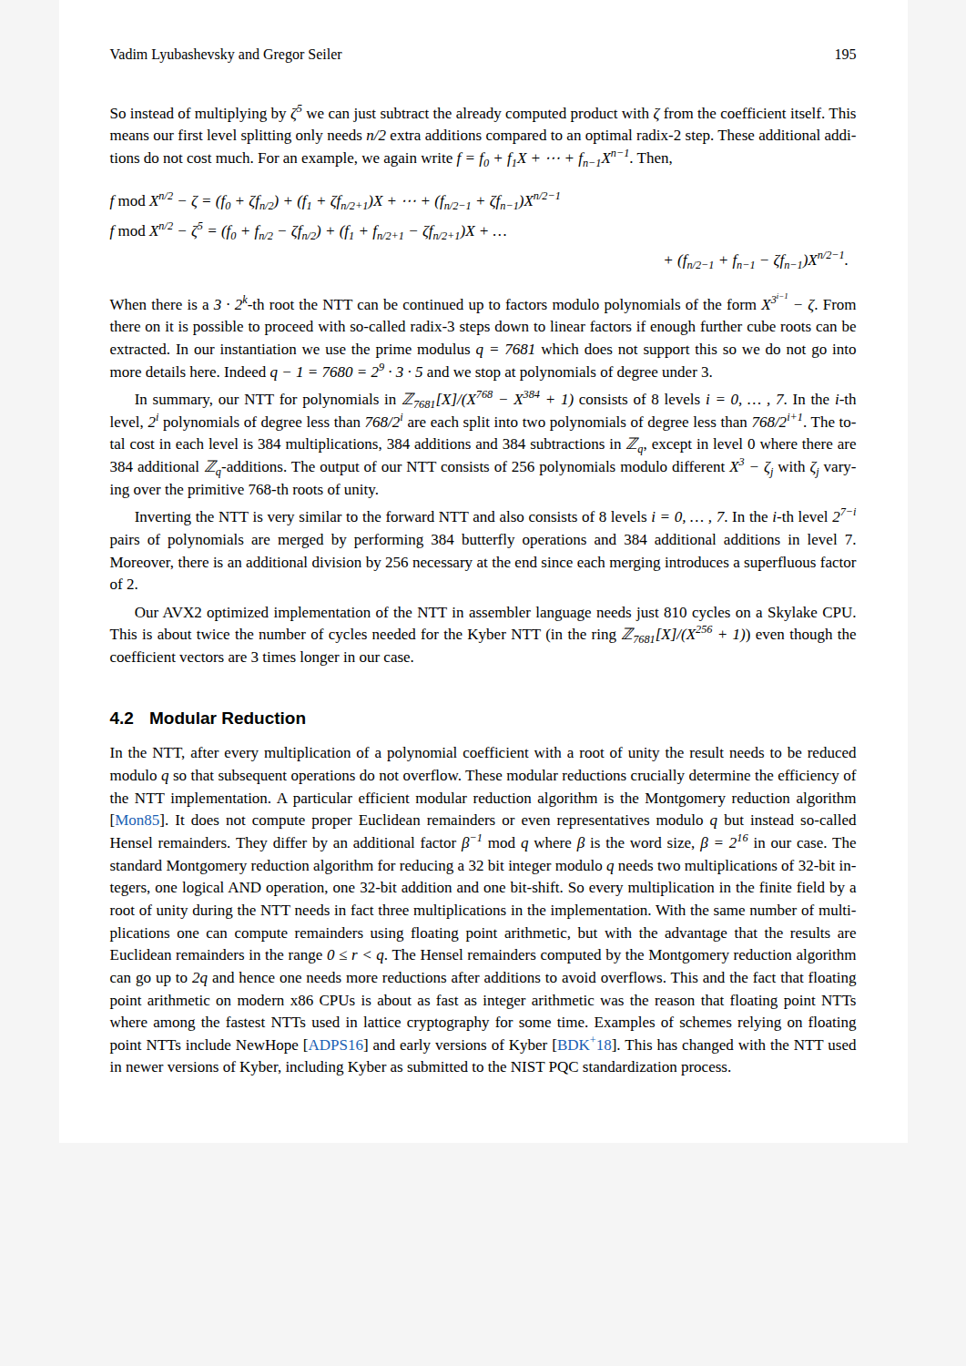Vadim Lyubashevsky and Gregor Seiler 195
So instead of multiplying by ζ5 we can just subtract the already computed product with ζ from the coefficient itself. This means our first level splitting only needs n/2 extra additions compared to an optimal radix-2 step. These additional additions do not cost much. For an example, we again write f = f0 + f1X + ⋯ + fn−1Xn−1. Then,
f mod Xn/2 − ζ = (f0 + ζfn/2) + (f1 + ζfn/2+1)X + ⋯ + (fn/2−1 + ζfn−1)Xn/2−1 f mod Xn/2 − ζ5 = (f0 + fn/2 − ζfn/2) + (f1 + fn/2+1 − ζfn/2+1)X + … + (fn/2−1 + fn−1 − ζfn−1)Xn/2−1.
When there is a 3 · 2k-th root the NTT can be continued up to factors modulo polynomials of the form X3i−1 − ζ. From there on it is possible to proceed with so-called radix-3 steps down to linear factors if enough further cube roots can be extracted. In our instantiation we use the prime modulus q = 7681 which does not support this so we do not go into more details here. Indeed q − 1 = 7680 = 29 · 3 · 5 and we stop at polynomials of degree under 3.
In summary, our NTT for polynomials in ℤ7681[X]/(X768 − X384 + 1) consists of 8 levels i = 0, … , 7. In the i-th level, 2i polynomials of degree less than 768/2i are each split into two polynomials of degree less than 768/2i+1. The total cost in each level is 384 multiplications, 384 additions and 384 subtractions in ℤq, except in level 0 where there are 384 additional ℤq-additions. The output of our NTT consists of 256 polynomials modulo different X3 − ζj with ζj varying over the primitive 768-th roots of unity.
Inverting the NTT is very similar to the forward NTT and also consists of 8 levels i = 0, … , 7. In the i-th level 27−i pairs of polynomials are merged by performing 384 butterfly operations and 384 additional additions in level 7. Moreover, there is an additional division by 256 necessary at the end since each merging introduces a superfluous factor of 2.
Our AVX2 optimized implementation of the NTT in assembler language needs just 810 cycles on a Skylake CPU. This is about twice the number of cycles needed for the Kyber NTT (in the ring ℤ7681[X]/(X256 + 1)) even though the coefficient vectors are 3 times longer in our case.
4.2 Modular Reduction
In the NTT, after every multiplication of a polynomial coefficient with a root of unity the result needs to be reduced modulo q so that subsequent operations do not overflow. These modular reductions crucially determine the efficiency of the NTT implementation. A particular efficient modular reduction algorithm is the Montgomery reduction algorithm [Mon85]. It does not compute proper Euclidean remainders or even representatives modulo q but instead so-called Hensel remainders. They differ by an additional factor β−1 mod q where β is the word size, β = 216 in our case. The standard Montgomery reduction algorithm for reducing a 32 bit integer modulo q needs two multiplications of 32-bit integers, one logical AND operation, one 32-bit addition and one bit-shift. So every multiplication in the finite field by a root of unity during the NTT needs in fact three multiplications in the implementation. With the same number of multiplications one can compute remainders using floating point arithmetic, but with the advantage that the results are Euclidean remainders in the range 0 ≤ r < q. The Hensel remainders computed by the Montgomery reduction algorithm can go up to 2q and hence one needs more reductions after additions to avoid overflows. This and the fact that floating point arithmetic on modern x86 CPUs is about as fast as integer arithmetic was the reason that floating point NTTs where among the fastest NTTs used in lattice cryptography for some time. Examples of schemes relying on floating point NTTs include NewHope [ADPS16] and early versions of Kyber [BDK+18]. This has changed with the NTT used in newer versions of Kyber, including Kyber as submitted to the NIST PQC standardization process.